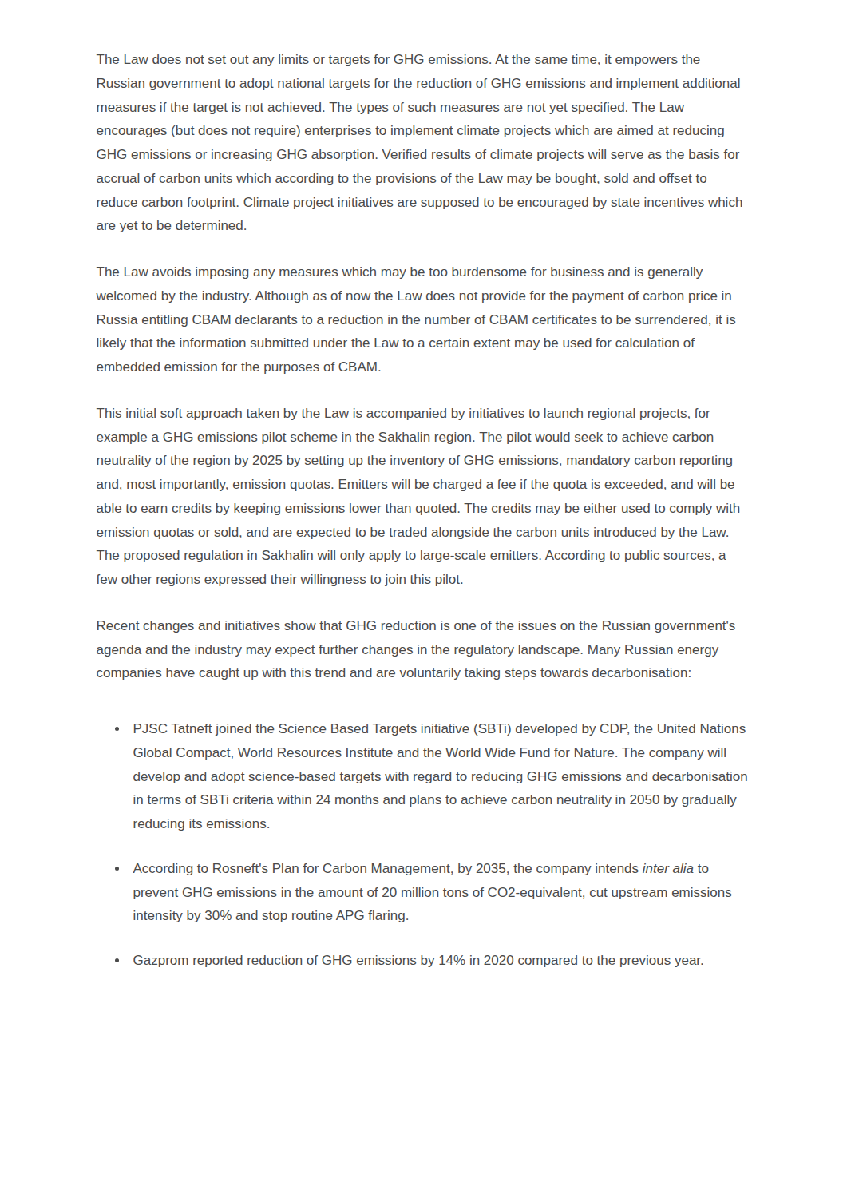The Law does not set out any limits or targets for GHG emissions. At the same time, it empowers the Russian government to adopt national targets for the reduction of GHG emissions and implement additional measures if the target is not achieved. The types of such measures are not yet specified. The Law encourages (but does not require) enterprises to implement climate projects which are aimed at reducing GHG emissions or increasing GHG absorption. Verified results of climate projects will serve as the basis for accrual of carbon units which according to the provisions of the Law may be bought, sold and offset to reduce carbon footprint. Climate project initiatives are supposed to be encouraged by state incentives which are yet to be determined.
The Law avoids imposing any measures which may be too burdensome for business and is generally welcomed by the industry. Although as of now the Law does not provide for the payment of carbon price in Russia entitling CBAM declarants to a reduction in the number of CBAM certificates to be surrendered, it is likely that the information submitted under the Law to a certain extent may be used for calculation of embedded emission for the purposes of CBAM.
This initial soft approach taken by the Law is accompanied by initiatives to launch regional projects, for example a GHG emissions pilot scheme in the Sakhalin region. The pilot would seek to achieve carbon neutrality of the region by 2025 by setting up the inventory of GHG emissions, mandatory carbon reporting and, most importantly, emission quotas. Emitters will be charged a fee if the quota is exceeded, and will be able to earn credits by keeping emissions lower than quoted. The credits may be either used to comply with emission quotas or sold, and are expected to be traded alongside the carbon units introduced by the Law. The proposed regulation in Sakhalin will only apply to large-scale emitters. According to public sources, a few other regions expressed their willingness to join this pilot.
Recent changes and initiatives show that GHG reduction is one of the issues on the Russian government's agenda and the industry may expect further changes in the regulatory landscape. Many Russian energy companies have caught up with this trend and are voluntarily taking steps towards decarbonisation:
PJSC Tatneft joined the Science Based Targets initiative (SBTi) developed by CDP, the United Nations Global Compact, World Resources Institute and the World Wide Fund for Nature. The company will develop and adopt science-based targets with regard to reducing GHG emissions and decarbonisation in terms of SBTi criteria within 24 months and plans to achieve carbon neutrality in 2050 by gradually reducing its emissions.
According to Rosneft's Plan for Carbon Management, by 2035, the company intends inter alia to prevent GHG emissions in the amount of 20 million tons of CO2-equivalent, cut upstream emissions intensity by 30% and stop routine APG flaring.
Gazprom reported reduction of GHG emissions by 14% in 2020 compared to the previous year.